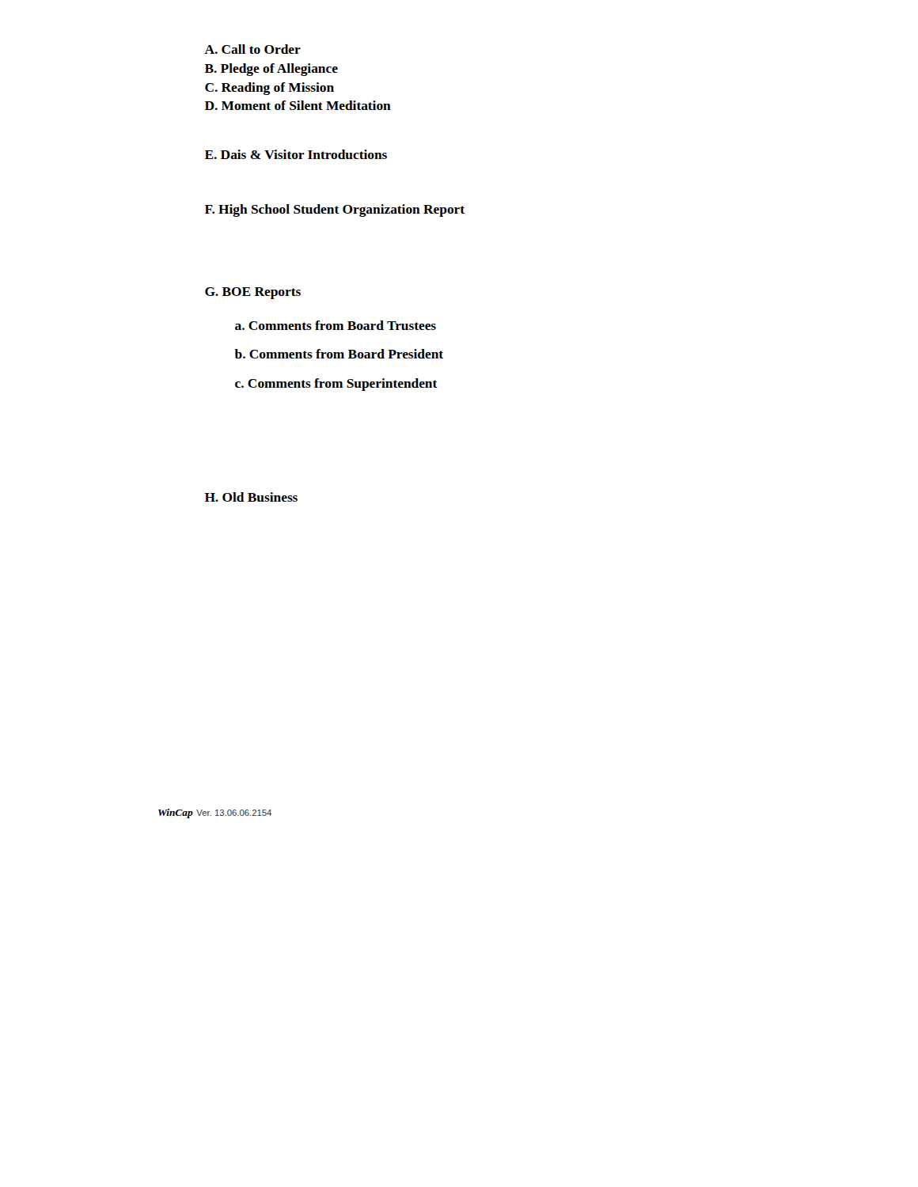A. Call to Order
B. Pledge of Allegiance
C. Reading of Mission
D. Moment of Silent Meditation
E. Dais & Visitor Introductions
F. High School Student Organization Report
G. BOE Reports
a. Comments from Board Trustees
b. Comments from Board President
c. Comments from Superintendent
H. Old Business
WinCap Ver. 13.06.06.2154